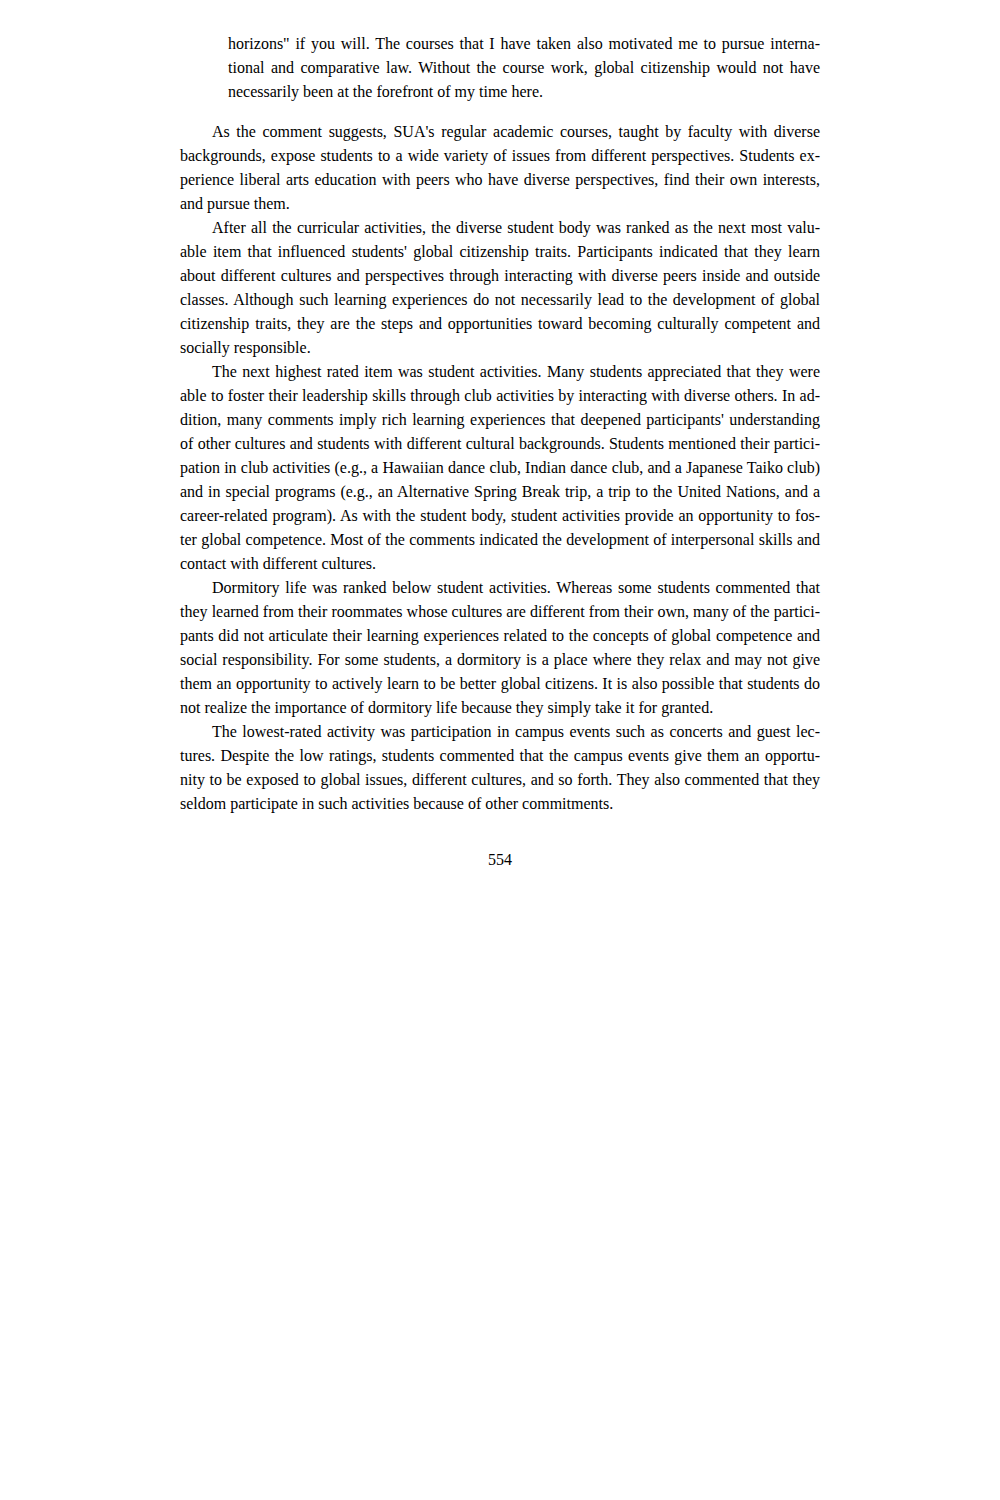horizons" if you will. The courses that I have taken also motivated me to pursue international and comparative law. Without the course work, global citizenship would not have necessarily been at the forefront of my time here.
As the comment suggests, SUA's regular academic courses, taught by faculty with diverse backgrounds, expose students to a wide variety of issues from different perspectives. Students experience liberal arts education with peers who have diverse perspectives, find their own interests, and pursue them.
After all the curricular activities, the diverse student body was ranked as the next most valuable item that influenced students' global citizenship traits. Participants indicated that they learn about different cultures and perspectives through interacting with diverse peers inside and outside classes. Although such learning experiences do not necessarily lead to the development of global citizenship traits, they are the steps and opportunities toward becoming culturally competent and socially responsible.
The next highest rated item was student activities. Many students appreciated that they were able to foster their leadership skills through club activities by interacting with diverse others. In addition, many comments imply rich learning experiences that deepened participants' understanding of other cultures and students with different cultural backgrounds. Students mentioned their participation in club activities (e.g., a Hawaiian dance club, Indian dance club, and a Japanese Taiko club) and in special programs (e.g., an Alternative Spring Break trip, a trip to the United Nations, and a career-related program). As with the student body, student activities provide an opportunity to foster global competence. Most of the comments indicated the development of interpersonal skills and contact with different cultures.
Dormitory life was ranked below student activities. Whereas some students commented that they learned from their roommates whose cultures are different from their own, many of the participants did not articulate their learning experiences related to the concepts of global competence and social responsibility. For some students, a dormitory is a place where they relax and may not give them an opportunity to actively learn to be better global citizens. It is also possible that students do not realize the importance of dormitory life because they simply take it for granted.
The lowest-rated activity was participation in campus events such as concerts and guest lectures. Despite the low ratings, students commented that the campus events give them an opportunity to be exposed to global issues, different cultures, and so forth. They also commented that they seldom participate in such activities because of other commitments.
554